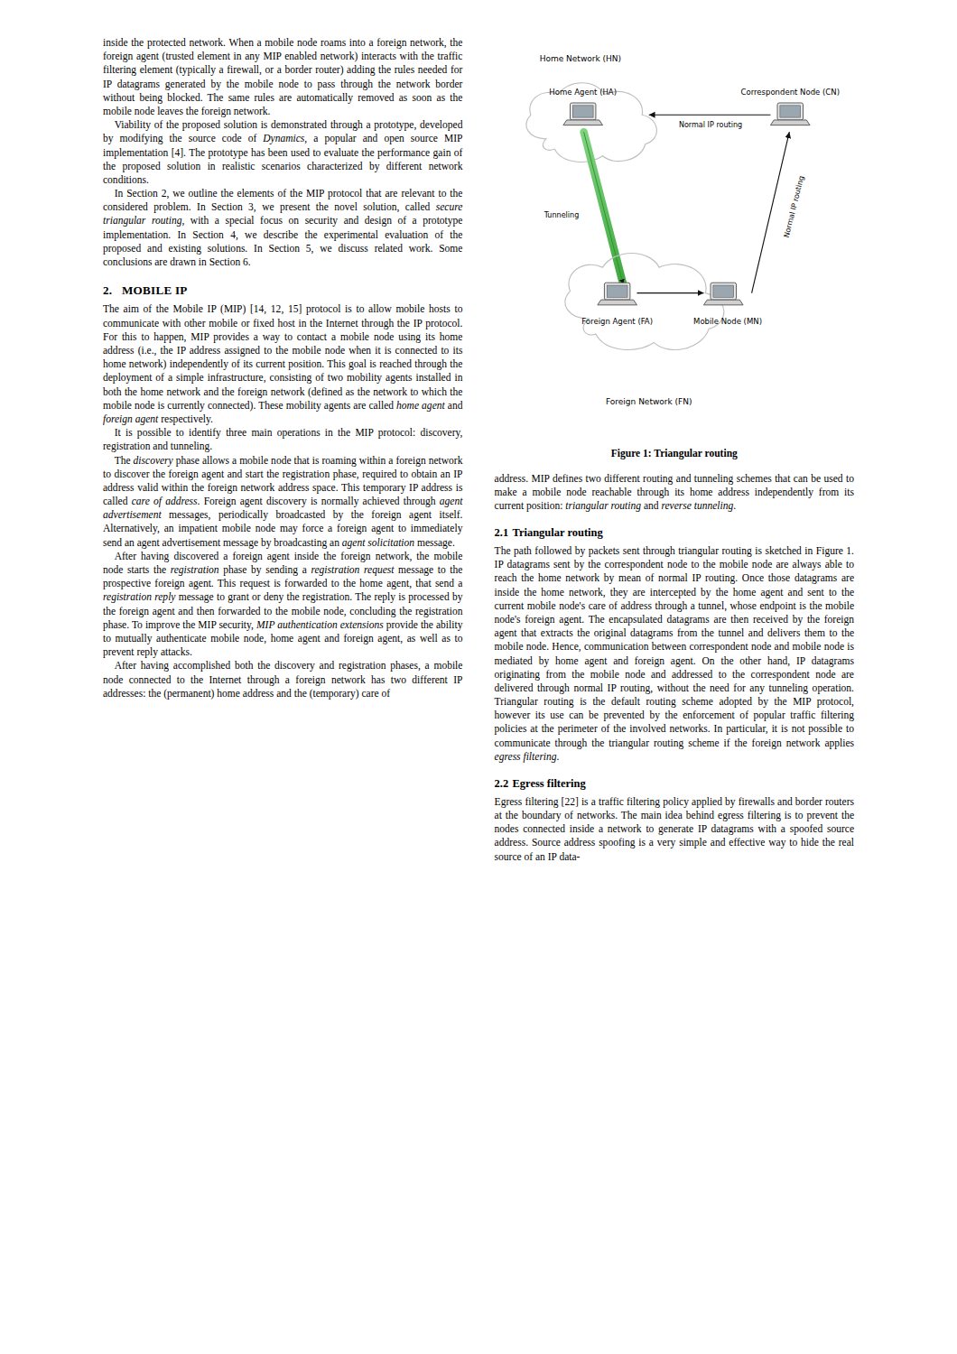inside the protected network. When a mobile node roams into a foreign network, the foreign agent (trusted element in any MIP enabled network) interacts with the traffic filtering element (typically a firewall, or a border router) adding the rules needed for IP datagrams generated by the mobile node to pass through the network border without being blocked. The same rules are automatically removed as soon as the mobile node leaves the foreign network.
Viability of the proposed solution is demonstrated through a prototype, developed by modifying the source code of Dynamics, a popular and open source MIP implementation [4]. The prototype has been used to evaluate the performance gain of the proposed solution in realistic scenarios characterized by different network conditions.
In Section 2, we outline the elements of the MIP protocol that are relevant to the considered problem. In Section 3, we present the novel solution, called secure triangular routing, with a special focus on security and design of a prototype implementation. In Section 4, we describe the experimental evaluation of the proposed and existing solutions. In Section 5, we discuss related work. Some conclusions are drawn in Section 6.
2. MOBILE IP
The aim of the Mobile IP (MIP) [14, 12, 15] protocol is to allow mobile hosts to communicate with other mobile or fixed host in the Internet through the IP protocol. For this to happen, MIP provides a way to contact a mobile node using its home address (i.e., the IP address assigned to the mobile node when it is connected to its home network) independently of its current position. This goal is reached through the deployment of a simple infrastructure, consisting of two mobility agents installed in both the home network and the foreign network (defined as the network to which the mobile node is currently connected). These mobility agents are called home agent and foreign agent respectively.
It is possible to identify three main operations in the MIP protocol: discovery, registration and tunneling.
The discovery phase allows a mobile node that is roaming within a foreign network to discover the foreign agent and start the registration phase, required to obtain an IP address valid within the foreign network address space. This temporary IP address is called care of address. Foreign agent discovery is normally achieved through agent advertisement messages, periodically broadcasted by the foreign agent itself. Alternatively, an impatient mobile node may force a foreign agent to immediately send an agent advertisement message by broadcasting an agent solicitation message.
After having discovered a foreign agent inside the foreign network, the mobile node starts the registration phase by sending a registration request message to the prospective foreign agent. This request is forwarded to the home agent, that send a registration reply message to grant or deny the registration. The reply is processed by the foreign agent and then forwarded to the mobile node, concluding the registration phase. To improve the MIP security, MIP authentication extensions provide the ability to mutually authenticate mobile node, home agent and foreign agent, as well as to prevent reply attacks.
After having accomplished both the discovery and registration phases, a mobile node connected to the Internet through a foreign network has two different IP addresses: the (permanent) home address and the (temporary) care of
Home Network (HN) Home Agent (HA) Correspondent Node (CN) Normal IP routing Normal IP routing Tunneling Foreign Network (FN) Foreign Agent (FA) Mobile Node (MN)
Figure 1: Triangular routing
address. MIP defines two different routing and tunneling schemes that can be used to make a mobile node reachable through its home address independently from its current position: triangular routing and reverse tunneling.
2.1 Triangular routing
The path followed by packets sent through triangular routing is sketched in Figure 1. IP datagrams sent by the correspondent node to the mobile node are always able to reach the home network by mean of normal IP routing. Once those datagrams are inside the home network, they are intercepted by the home agent and sent to the current mobile node's care of address through a tunnel, whose endpoint is the mobile node's foreign agent. The encapsulated datagrams are then received by the foreign agent that extracts the original datagrams from the tunnel and delivers them to the mobile node. Hence, communication between correspondent node and mobile node is mediated by home agent and foreign agent. On the other hand, IP datagrams originating from the mobile node and addressed to the correspondent node are delivered through normal IP routing, without the need for any tunneling operation. Triangular routing is the default routing scheme adopted by the MIP protocol, however its use can be prevented by the enforcement of popular traffic filtering policies at the perimeter of the involved networks. In particular, it is not possible to communicate through the triangular routing scheme if the foreign network applies egress filtering.
2.2 Egress filtering
Egress filtering [22] is a traffic filtering policy applied by firewalls and border routers at the boundary of networks. The main idea behind egress filtering is to prevent the nodes connected inside a network to generate IP datagrams with a spoofed source address. Source address spoofing is a very simple and effective way to hide the real source of an IP data-